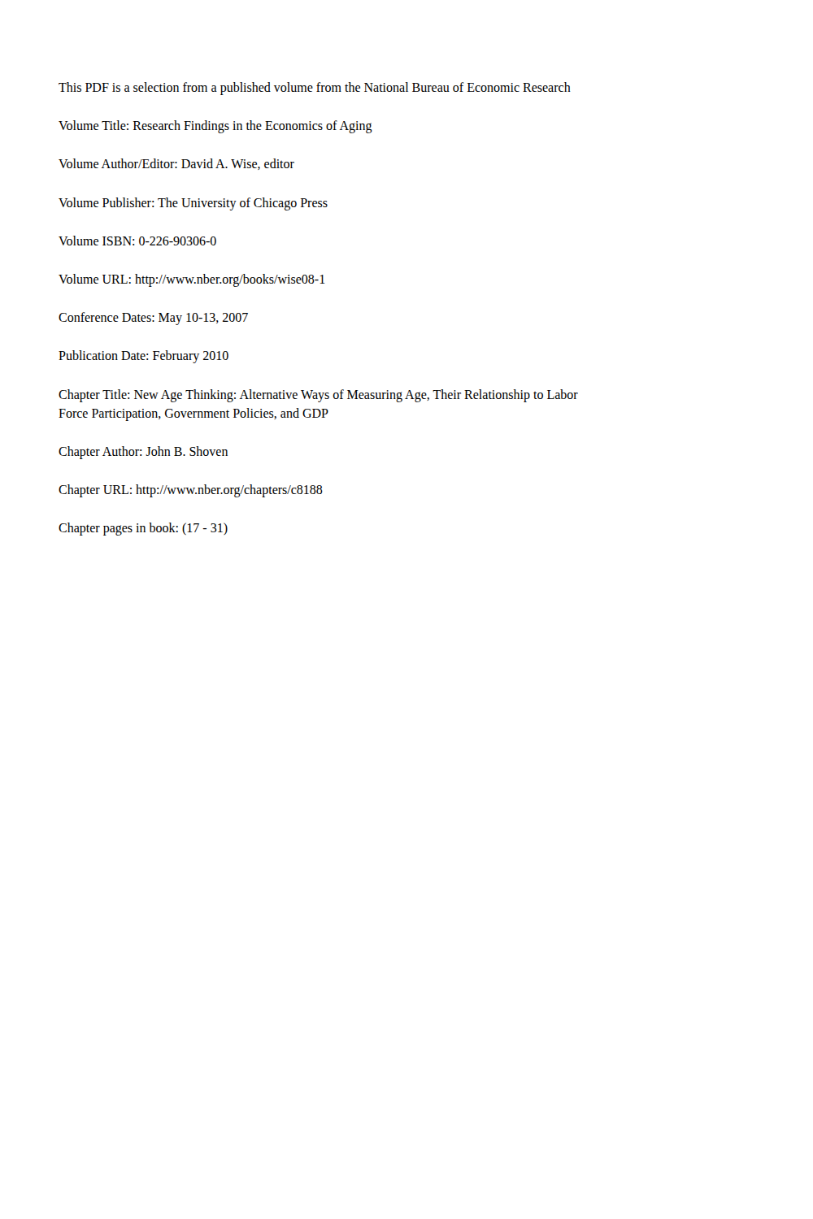This PDF is a selection from a published volume from the National Bureau of Economic Research
Volume Title: Research Findings in the Economics of Aging
Volume Author/Editor: David A. Wise, editor
Volume Publisher: The University of Chicago Press
Volume ISBN: 0-226-90306-0
Volume URL: http://www.nber.org/books/wise08-1
Conference Dates: May 10-13, 2007
Publication Date: February 2010
Chapter Title: New Age Thinking: Alternative Ways of Measuring Age, Their Relationship to Labor Force Participation, Government Policies, and GDP
Chapter Author: John B. Shoven
Chapter URL: http://www.nber.org/chapters/c8188
Chapter pages in book: (17 - 31)